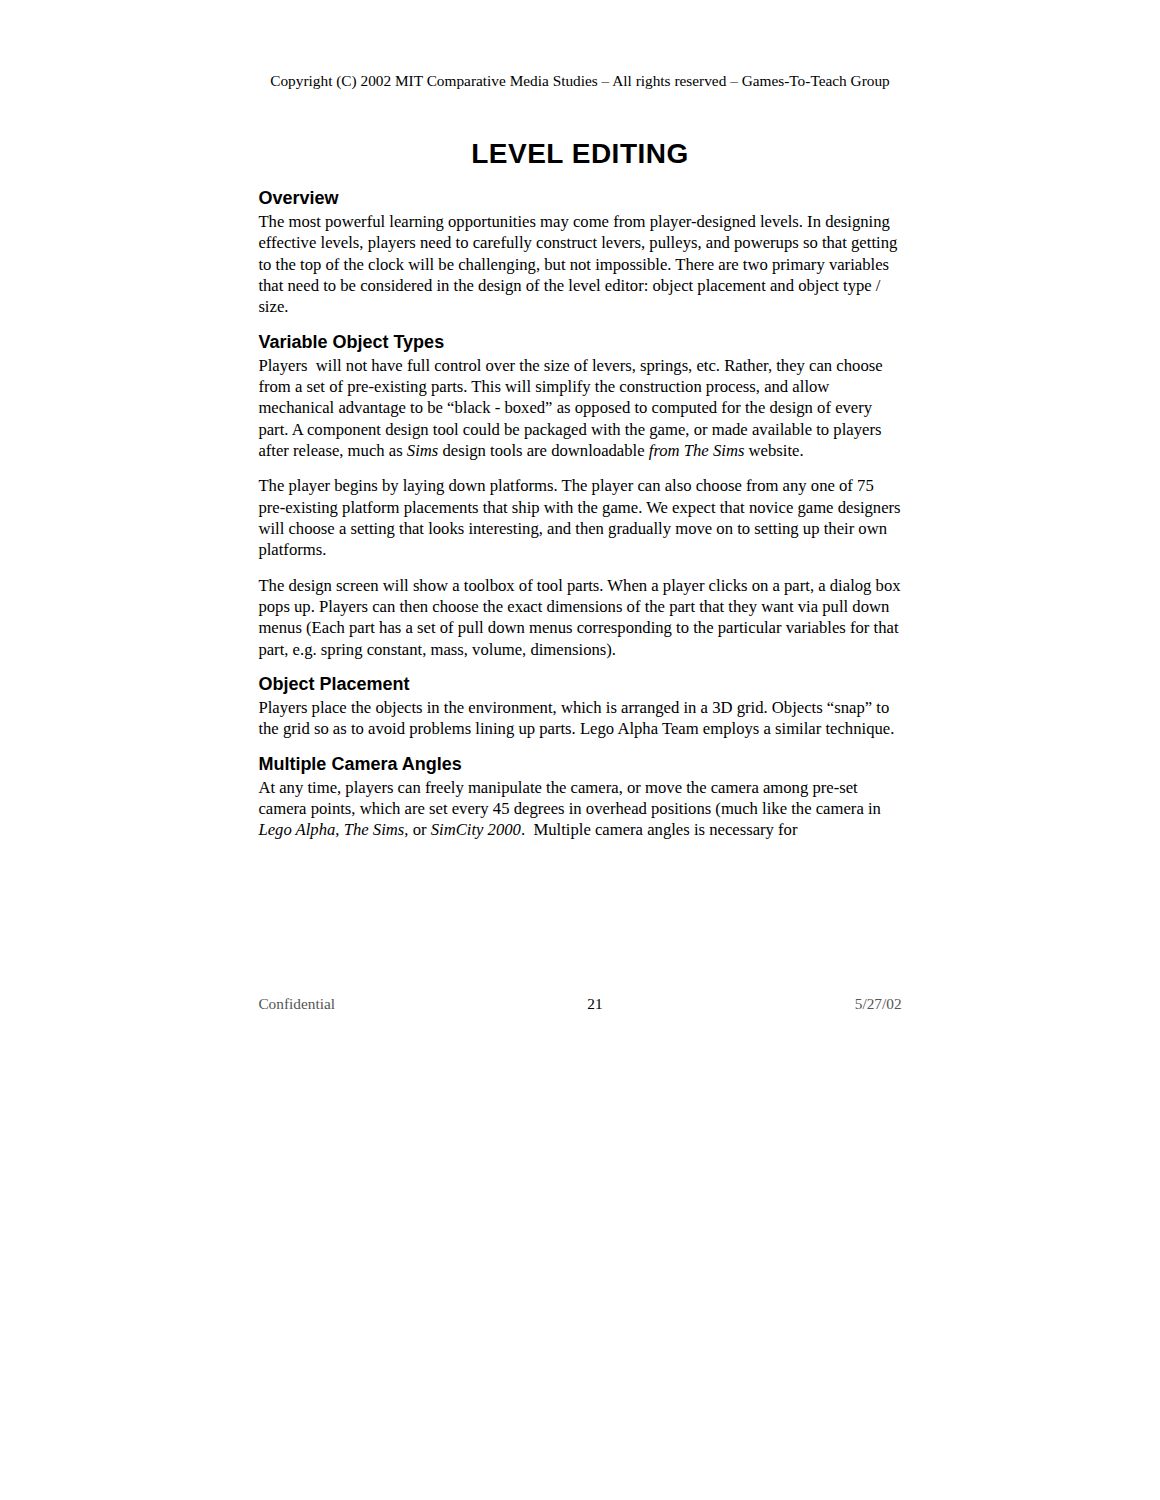Copyright (C) 2002 MIT Comparative Media Studies – All rights reserved – Games-To-Teach Group
LEVEL EDITING
Overview
The most powerful learning opportunities may come from player-designed levels. In designing effective levels, players need to carefully construct levers, pulleys, and powerups so that getting to the top of the clock will be challenging, but not impossible. There are two primary variables that need to be considered in the design of the level editor: object placement and object type / size.
Variable Object Types
Players will not have full control over the size of levers, springs, etc. Rather, they can choose from a set of pre-existing parts. This will simplify the construction process, and allow mechanical advantage to be “black - boxed” as opposed to computed for the design of every part. A component design tool could be packaged with the game, or made available to players after release, much as Sims design tools are downloadable from The Sims website.
The player begins by laying down platforms. The player can also choose from any one of 75 pre-existing platform placements that ship with the game. We expect that novice game designers will choose a setting that looks interesting, and then gradually move on to setting up their own platforms.
The design screen will show a toolbox of tool parts. When a player clicks on a part, a dialog box pops up. Players can then choose the exact dimensions of the part that they want via pull down menus (Each part has a set of pull down menus corresponding to the particular variables for that part, e.g. spring constant, mass, volume, dimensions).
Object Placement
Players place the objects in the environment, which is arranged in a 3D grid. Objects “snap” to the grid so as to avoid problems lining up parts. Lego Alpha Team employs a similar technique.
Multiple Camera Angles
At any time, players can freely manipulate the camera, or move the camera among pre-set camera points, which are set every 45 degrees in overhead positions (much like the camera in Lego Alpha, The Sims, or SimCity 2000. Multiple camera angles is necessary for
Confidential 5/27/02
21